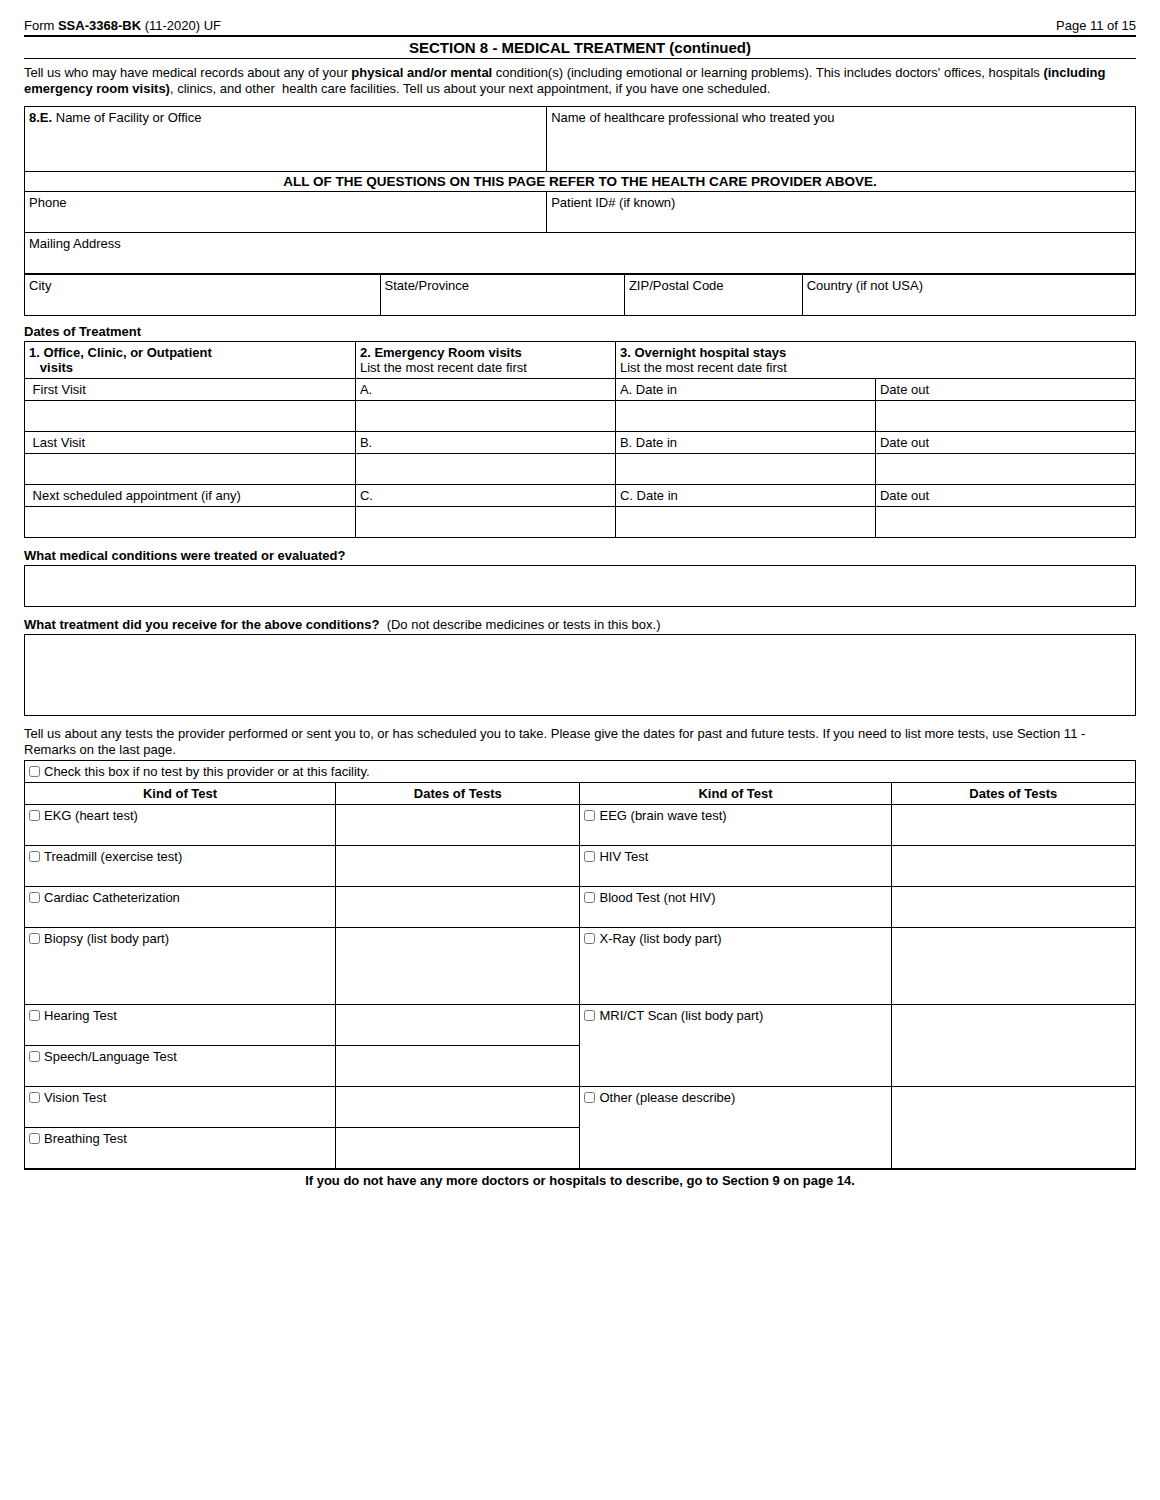Form SSA-3368-BK (11-2020) UF
Page 11 of 15
SECTION 8 - MEDICAL TREATMENT (continued)
Tell us who may have medical records about any of your physical and/or mental condition(s) (including emotional or learning problems). This includes doctors' offices, hospitals (including emergency room visits), clinics, and other health care facilities. Tell us about your next appointment, if you have one scheduled.
| 8.E. Name of Facility or Office | Name of healthcare professional who treated you |
| ALL OF THE QUESTIONS ON THIS PAGE REFER TO THE HEALTH CARE PROVIDER ABOVE. |
| Phone | Patient ID# (if known) |
| Mailing Address |
| City | State/Province | ZIP/Postal Code | Country (if not USA) |
Dates of Treatment
| 1. Office, Clinic, or Outpatient visits | 2. Emergency Room visits List the most recent date first | 3. Overnight hospital stays List the most recent date first |
| First Visit | A. | A. Date in | Date out |
| Last Visit | B. | B. Date in | Date out |
| Next scheduled appointment (if any) | C. | C. Date in | Date out |
What medical conditions were treated or evaluated?
What treatment did you receive for the above conditions? (Do not describe medicines or tests in this box.)
Tell us about any tests the provider performed or sent you to, or has scheduled you to take. Please give the dates for past and future tests. If you need to list more tests, use Section 11 - Remarks on the last page.
| Check this box if no test by this provider or at this facility. |
| Kind of Test | Dates of Tests | Kind of Test | Dates of Tests |
| EKG (heart test) | | EEG (brain wave test) | |
| Treadmill (exercise test) | | HIV Test | |
| Cardiac Catheterization | | Blood Test (not HIV) | |
| Biopsy (list body part) | | X-Ray (list body part) | |
| Hearing Test | | MRI/CT Scan (list body part) | |
| Speech/Language Test | |
| Vision Test | | Other (please describe) | |
| Breathing Test | |
If you do not have any more doctors or hospitals to describe, go to Section 9 on page 14.